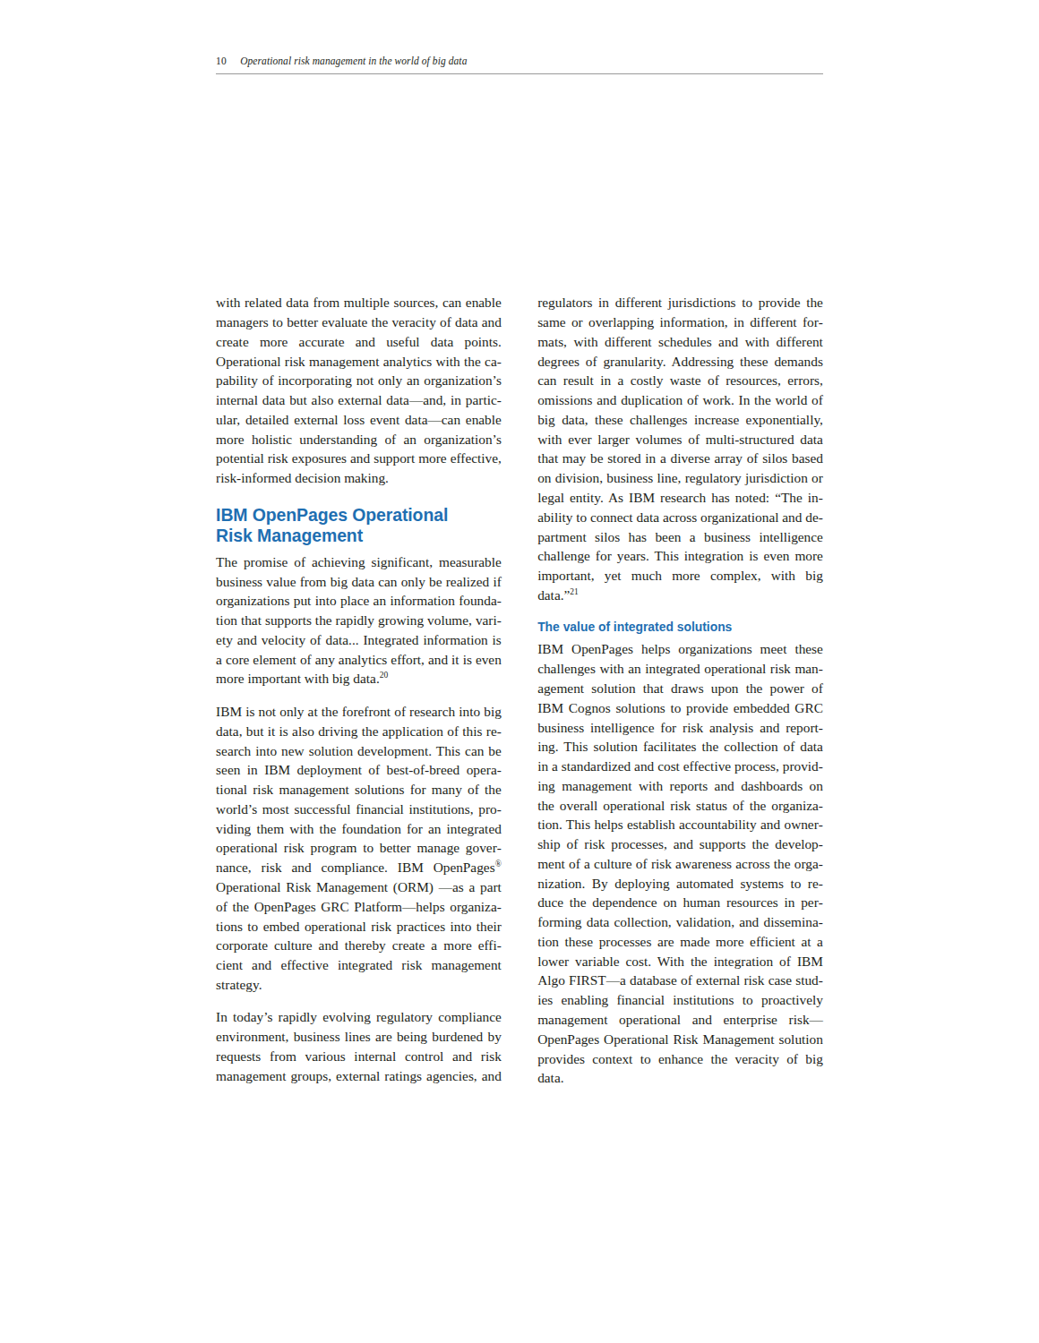10 Operational risk management in the world of big data
with related data from multiple sources, can enable managers to better evaluate the veracity of data and create more accurate and useful data points. Operational risk management analytics with the capability of incorporating not only an organization’s internal data but also external data—and, in particular, detailed external loss event data—can enable more holistic understanding of an organization’s potential risk exposures and support more effective, risk-informed decision making.
IBM OpenPages Operational
Risk Management
The promise of achieving significant, measurable business value from big data can only be realized if organizations put into place an information foundation that supports the rapidly growing volume, variety and velocity of data... Integrated information is a core element of any analytics effort, and it is even more important with big data.20
IBM is not only at the forefront of research into big data, but it is also driving the application of this research into new solution development. This can be seen in IBM deployment of best-of-breed operational risk management solutions for many of the world’s most successful financial institutions, providing them with the foundation for an integrated operational risk program to better manage governance, risk and compliance. IBM OpenPages® Operational Risk Management (ORM) —as a part of the OpenPages GRC Platform—helps organizations to embed operational risk practices into their corporate culture and thereby create a more efficient and effective integrated risk management strategy.
In today’s rapidly evolving regulatory compliance environment, business lines are being burdened by requests from various internal control and risk management groups, external ratings agencies, and regulators in different jurisdictions to provide the same or overlapping information, in different formats, with different schedules and with different degrees of granularity. Addressing these demands can result in a costly waste of resources, errors, omissions and duplication of work. In the world of big data, these challenges increase exponentially, with ever larger volumes of multi-structured data that may be stored in a diverse array of silos based on division, business line, regulatory jurisdiction or legal entity. As IBM research has noted: “The inability to connect data across organizational and department silos has been a business intelligence challenge for years. This integration is even more important, yet much more complex, with big data.”21
The value of integrated solutions
IBM OpenPages helps organizations meet these challenges with an integrated operational risk management solution that draws upon the power of IBM Cognos solutions to provide embedded GRC business intelligence for risk analysis and reporting. This solution facilitates the collection of data in a standardized and cost effective process, providing management with reports and dashboards on the overall operational risk status of the organization. This helps establish accountability and ownership of risk processes, and supports the development of a culture of risk awareness across the organization. By deploying automated systems to reduce the dependence on human resources in performing data collection, validation, and dissemination these processes are made more efficient at a lower variable cost. With the integration of IBM Algo FIRST—a database of external risk case studies enabling financial institutions to proactively management operational and enterprise risk—OpenPages Operational Risk Management solution provides context to enhance the veracity of big data.